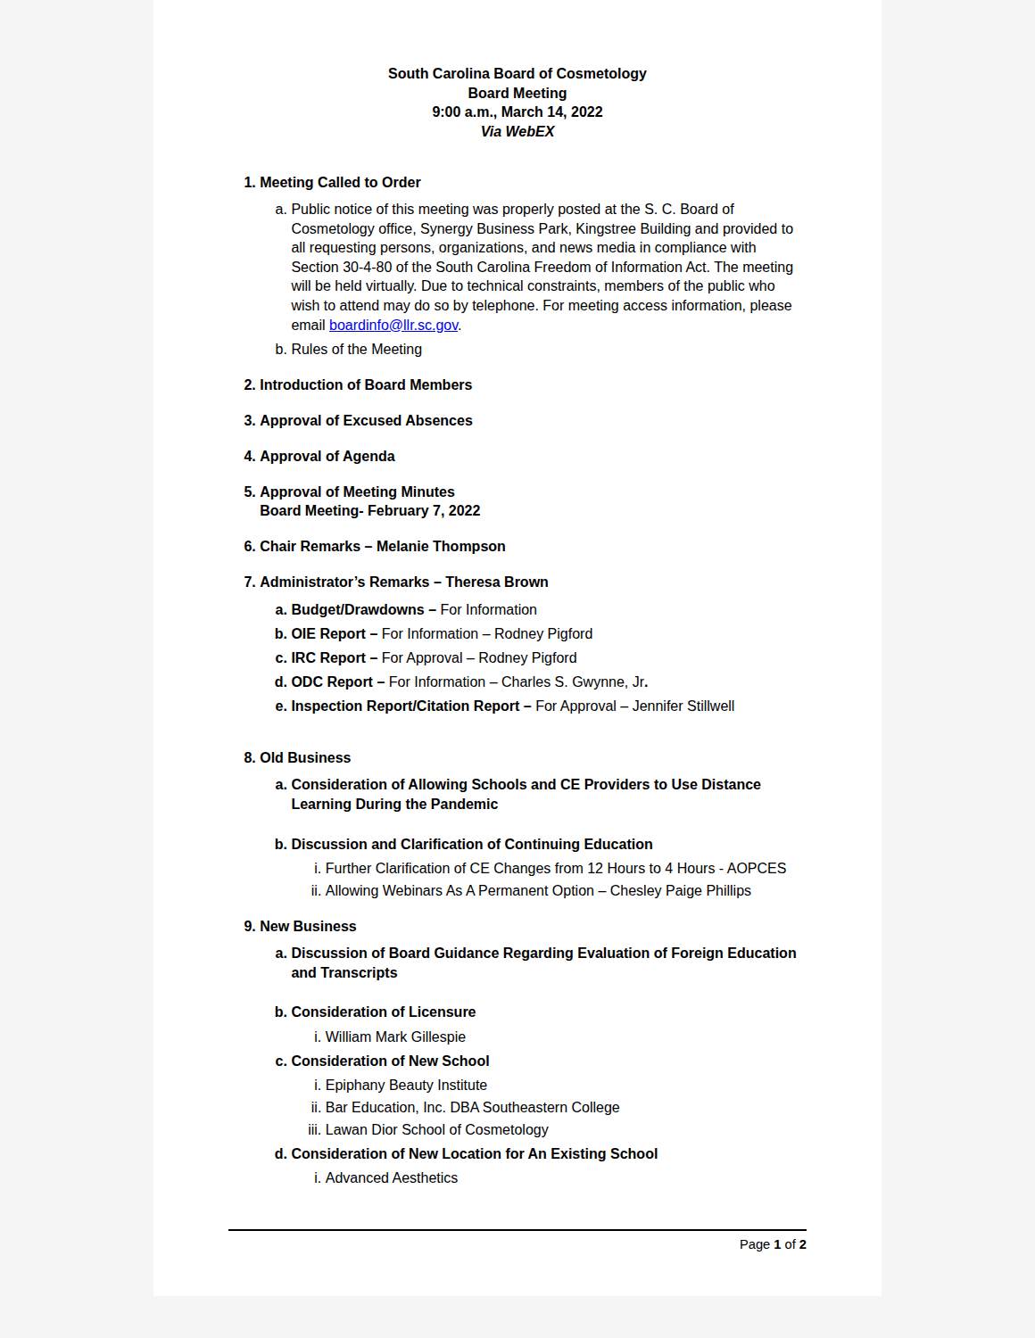South Carolina Board of Cosmetology
Board Meeting
9:00 a.m., March 14, 2022
Via WebEX
Meeting Called to Order
Public notice of this meeting was properly posted at the S. C. Board of Cosmetology office, Synergy Business Park, Kingstree Building and provided to all requesting persons, organizations, and news media in compliance with Section 30-4-80 of the South Carolina Freedom of Information Act. The meeting will be held virtually. Due to technical constraints, members of the public who wish to attend may do so by telephone. For meeting access information, please email boardinfo@llr.sc.gov.
Rules of the Meeting
Introduction of Board Members
Approval of Excused Absences
Approval of Agenda
Approval of Meeting Minutes
Board Meeting- February 7, 2022
Chair Remarks – Melanie Thompson
Administrator’s Remarks – Theresa Brown
Budget/Drawdowns – For Information
OIE Report – For Information – Rodney Pigford
IRC Report – For Approval – Rodney Pigford
ODC Report – For Information – Charles S. Gwynne, Jr.
Inspection Report/Citation Report – For Approval – Jennifer Stillwell
Old Business
Consideration of Allowing Schools and CE Providers to Use Distance Learning During the Pandemic
Discussion and Clarification of Continuing Education
Further Clarification of CE Changes from 12 Hours to 4 Hours - AOPCES
Allowing Webinars As A Permanent Option – Chesley Paige Phillips
New Business
Discussion of Board Guidance Regarding Evaluation of Foreign Education and Transcripts
Consideration of Licensure
William Mark Gillespie
Consideration of New School
Epiphany Beauty Institute
Bar Education, Inc. DBA Southeastern College
Lawan Dior School of Cosmetology
Consideration of New Location for An Existing School
Advanced Aesthetics
Page 1 of 2